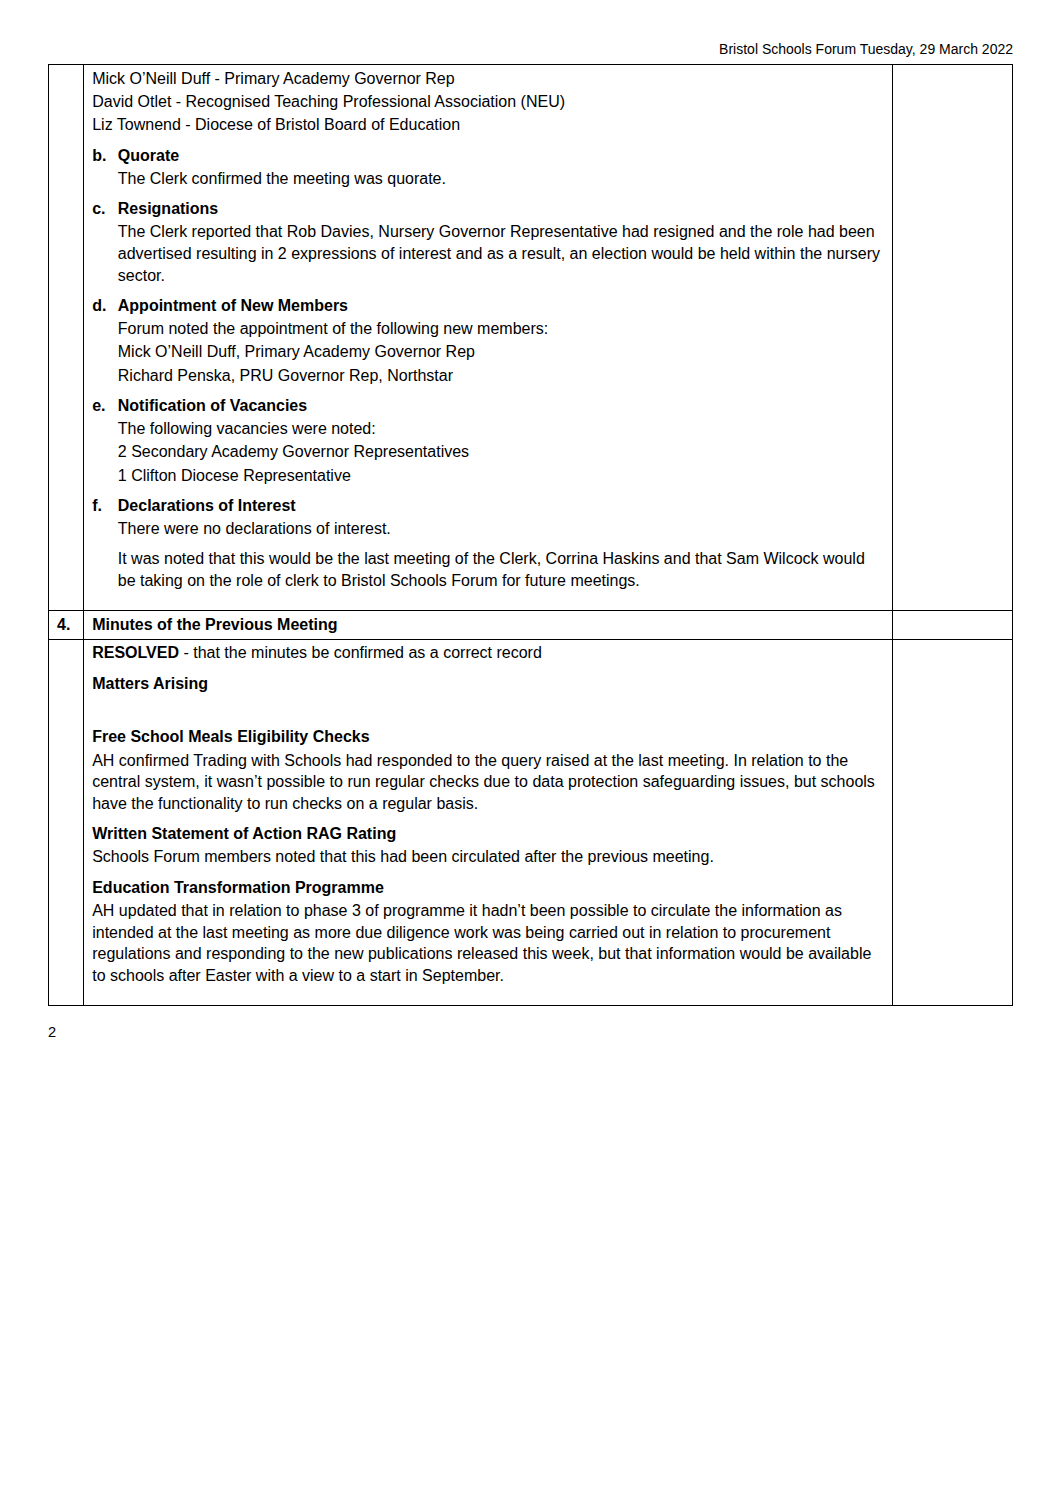Bristol Schools Forum Tuesday, 29 March 2022
| | Mick O’Neill Duff - Primary Academy Governor Rep David Otlet - Recognised Teaching Professional Association (NEU) Liz Townend - Diocese of Bristol Board of Education b. Quorate The Clerk confirmed the meeting was quorate. c. Resignations The Clerk reported that Rob Davies, Nursery Governor Representative had resigned and the role had been advertised resulting in 2 expressions of interest and as a result, an election would be held within the nursery sector. d. Appointment of New Members Forum noted the appointment of the following new members: Mick O’Neill Duff, Primary Academy Governor Rep Richard Penska, PRU Governor Rep, Northstar e. Notification of Vacancies The following vacancies were noted: 2 Secondary Academy Governor Representatives 1 Clifton Diocese Representative f. Declarations of Interest There were no declarations of interest. It was noted that this would be the last meeting of the Clerk, Corrina Haskins and that Sam Wilcock would be taking on the role of clerk to Bristol Schools Forum for future meetings. | |
| 4. | Minutes of the Previous Meeting | |
| | RESOLVED - that the minutes be confirmed as a correct record Matters Arising Free School Meals Eligibility Checks AH confirmed Trading with Schools had responded to the query raised at the last meeting. In relation to the central system, it wasn’t possible to run regular checks due to data protection safeguarding issues, but schools have the functionality to run checks on a regular basis. Written Statement of Action RAG Rating Schools Forum members noted that this had been circulated after the previous meeting. Education Transformation Programme AH updated that in relation to phase 3 of programme it hadn’t been possible to circulate the information as intended at the last meeting as more due diligence work was being carried out in relation to procurement regulations and responding to the new publications released this week, but that information would be available to schools after Easter with a view to a start in September. | |
2